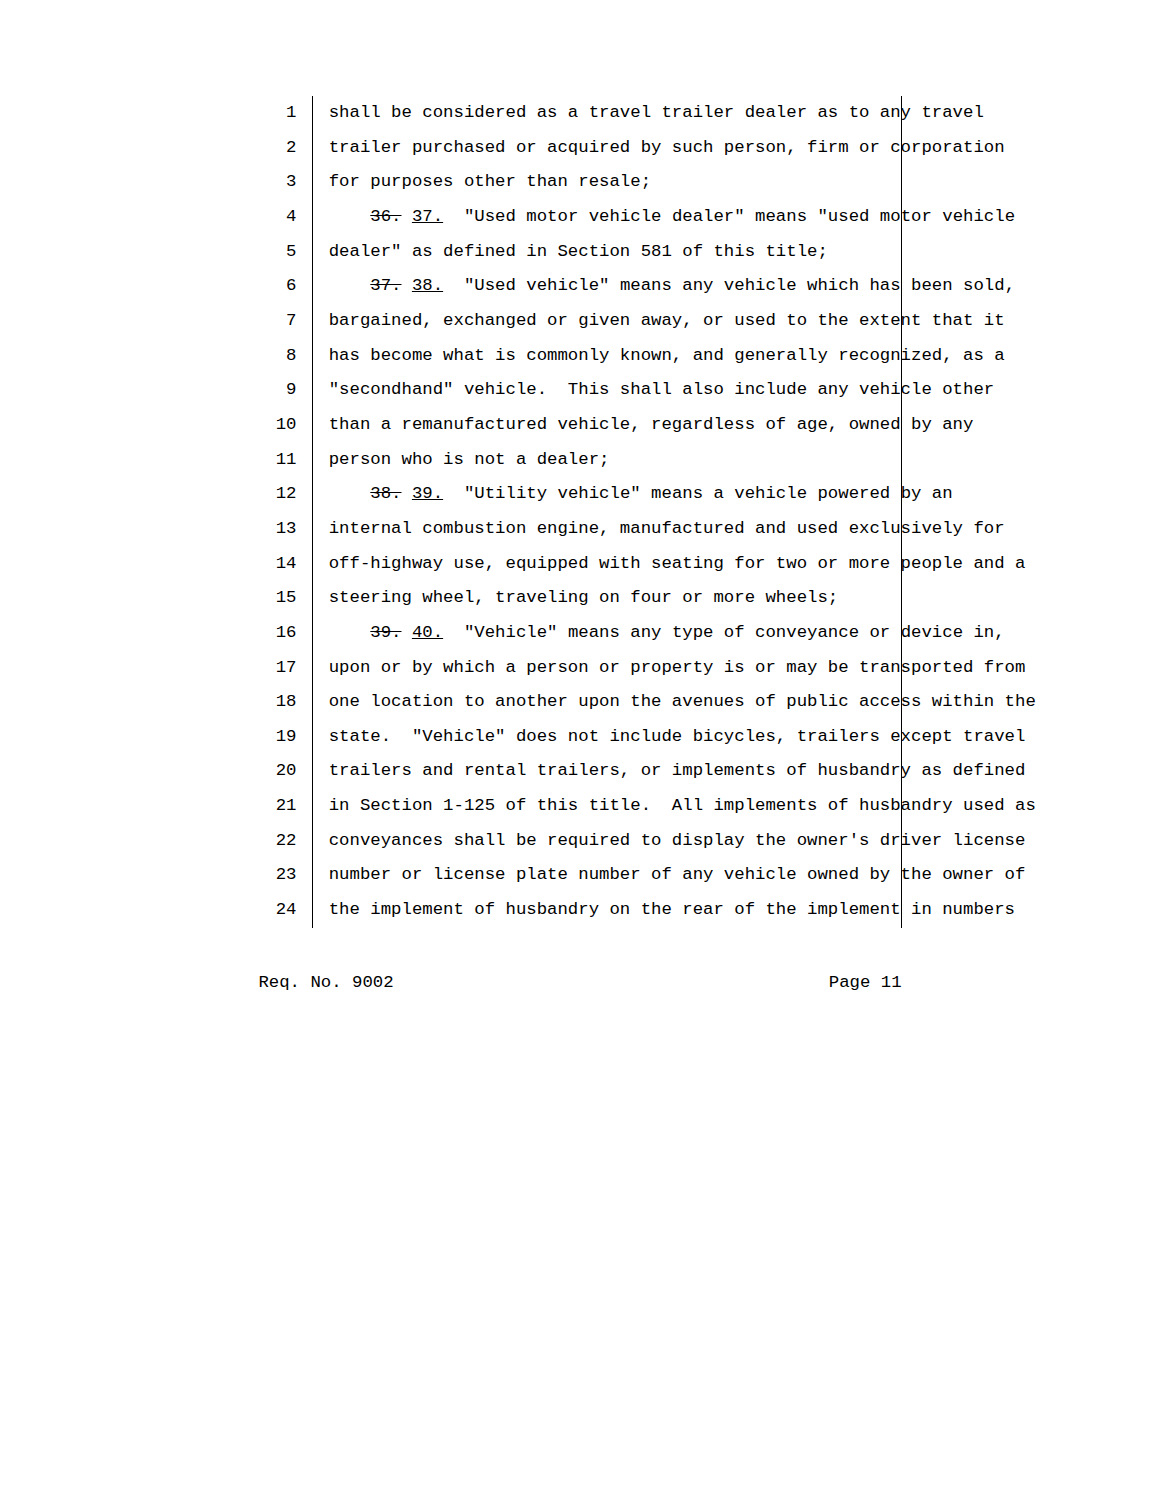1
2
3
4
5
6
7
8
9
10
11
12
13
14
15
16
17
18
19
20
21
22
23
24
shall be considered as a travel trailer dealer as to any travel
trailer purchased or acquired by such person, firm or corporation
for purposes other than resale;
36. 37. "Used motor vehicle dealer" means "used motor vehicle
dealer" as defined in Section 581 of this title;
37. 38. "Used vehicle" means any vehicle which has been sold,
bargained, exchanged or given away, or used to the extent that it
has become what is commonly known, and generally recognized, as a
"secondhand" vehicle. This shall also include any vehicle other
than a remanufactured vehicle, regardless of age, owned by any
person who is not a dealer;
38. 39. "Utility vehicle" means a vehicle powered by an
internal combustion engine, manufactured and used exclusively for
off-highway use, equipped with seating for two or more people and a
steering wheel, traveling on four or more wheels;
39. 40. "Vehicle" means any type of conveyance or device in,
upon or by which a person or property is or may be transported from
one location to another upon the avenues of public access within the
state. "Vehicle" does not include bicycles, trailers except travel
trailers and rental trailers, or implements of husbandry as defined
in Section 1-125 of this title. All implements of husbandry used as
conveyances shall be required to display the owner's driver license
number or license plate number of any vehicle owned by the owner of
the implement of husbandry on the rear of the implement in numbers
Req. No. 9002 Page 11